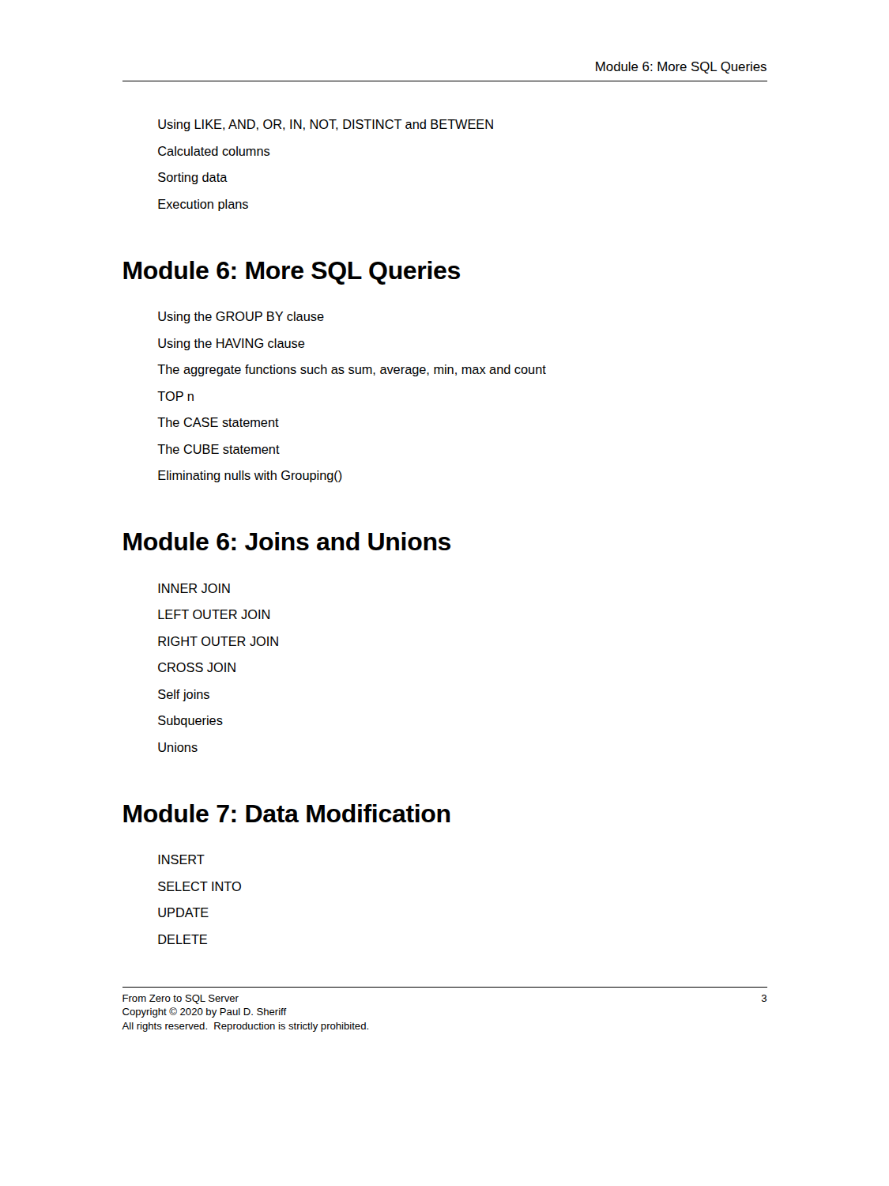Module 6: More SQL Queries
Using LIKE, AND, OR, IN, NOT, DISTINCT and BETWEEN
Calculated columns
Sorting data
Execution plans
Module 6: More SQL Queries
Using the GROUP BY clause
Using the HAVING clause
The aggregate functions such as sum, average, min, max and count
TOP n
The CASE statement
The CUBE statement
Eliminating nulls with Grouping()
Module 6: Joins and Unions
INNER JOIN
LEFT OUTER JOIN
RIGHT OUTER JOIN
CROSS JOIN
Self joins
Subqueries
Unions
Module 7: Data Modification
INSERT
SELECT INTO
UPDATE
DELETE
From Zero to SQL Server
Copyright © 2020 by Paul D. Sheriff
All rights reserved. Reproduction is strictly prohibited.
3